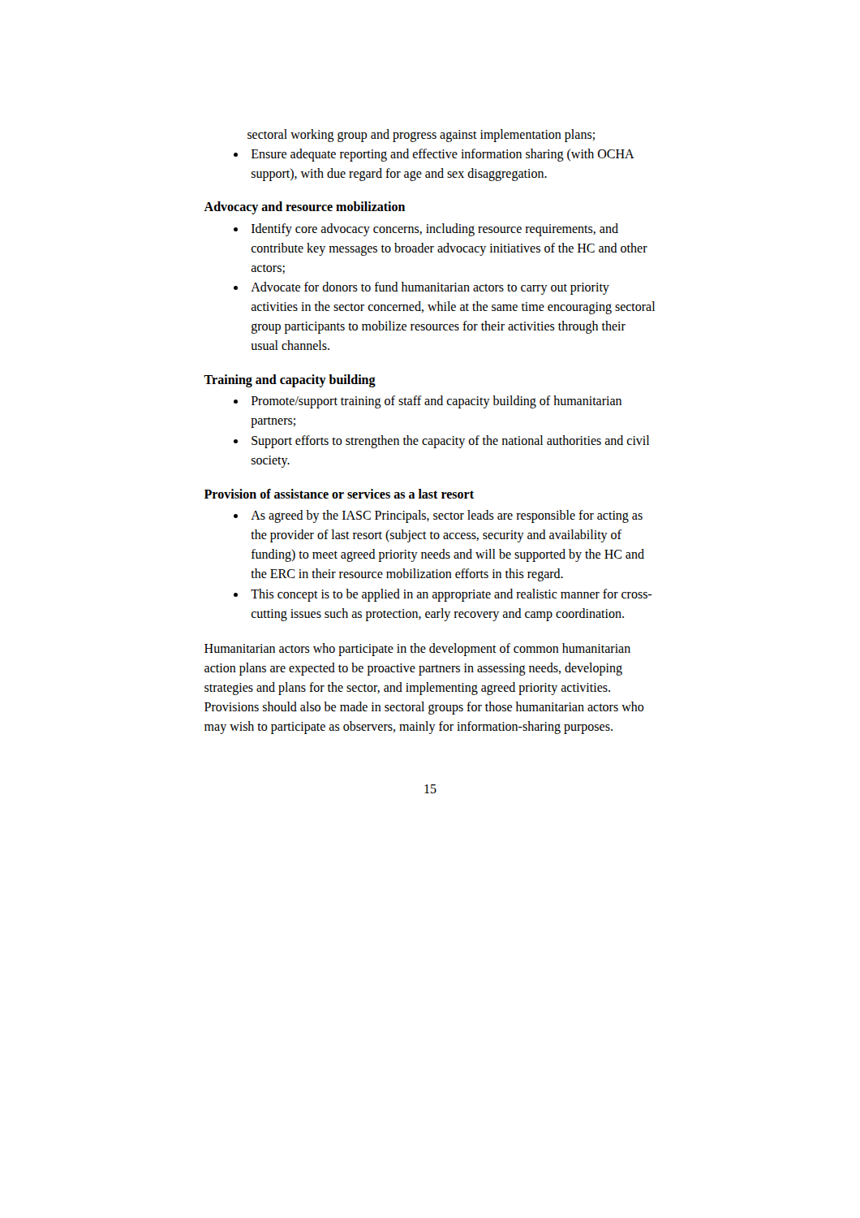sectoral working group and progress against implementation plans;
Ensure adequate reporting and effective information sharing (with OCHA support), with due regard for age and sex disaggregation.
Advocacy and resource mobilization
Identify core advocacy concerns, including resource requirements, and contribute key messages to broader advocacy initiatives of the HC and other actors;
Advocate for donors to fund humanitarian actors to carry out priority activities in the sector concerned, while at the same time encouraging sectoral group participants to mobilize resources for their activities through their usual channels.
Training and capacity building
Promote/support training of staff and capacity building of humanitarian partners;
Support efforts to strengthen the capacity of the national authorities and civil society.
Provision of assistance or services as a last resort
As agreed by the IASC Principals, sector leads are responsible for acting as the provider of last resort (subject to access, security and availability of funding) to meet agreed priority needs and will be supported by the HC and the ERC in their resource mobilization efforts in this regard.
This concept is to be applied in an appropriate and realistic manner for cross-cutting issues such as protection, early recovery and camp coordination.
Humanitarian actors who participate in the development of common humanitarian action plans are expected to be proactive partners in assessing needs, developing strategies and plans for the sector, and implementing agreed priority activities. Provisions should also be made in sectoral groups for those humanitarian actors who may wish to participate as observers, mainly for information-sharing purposes.
15